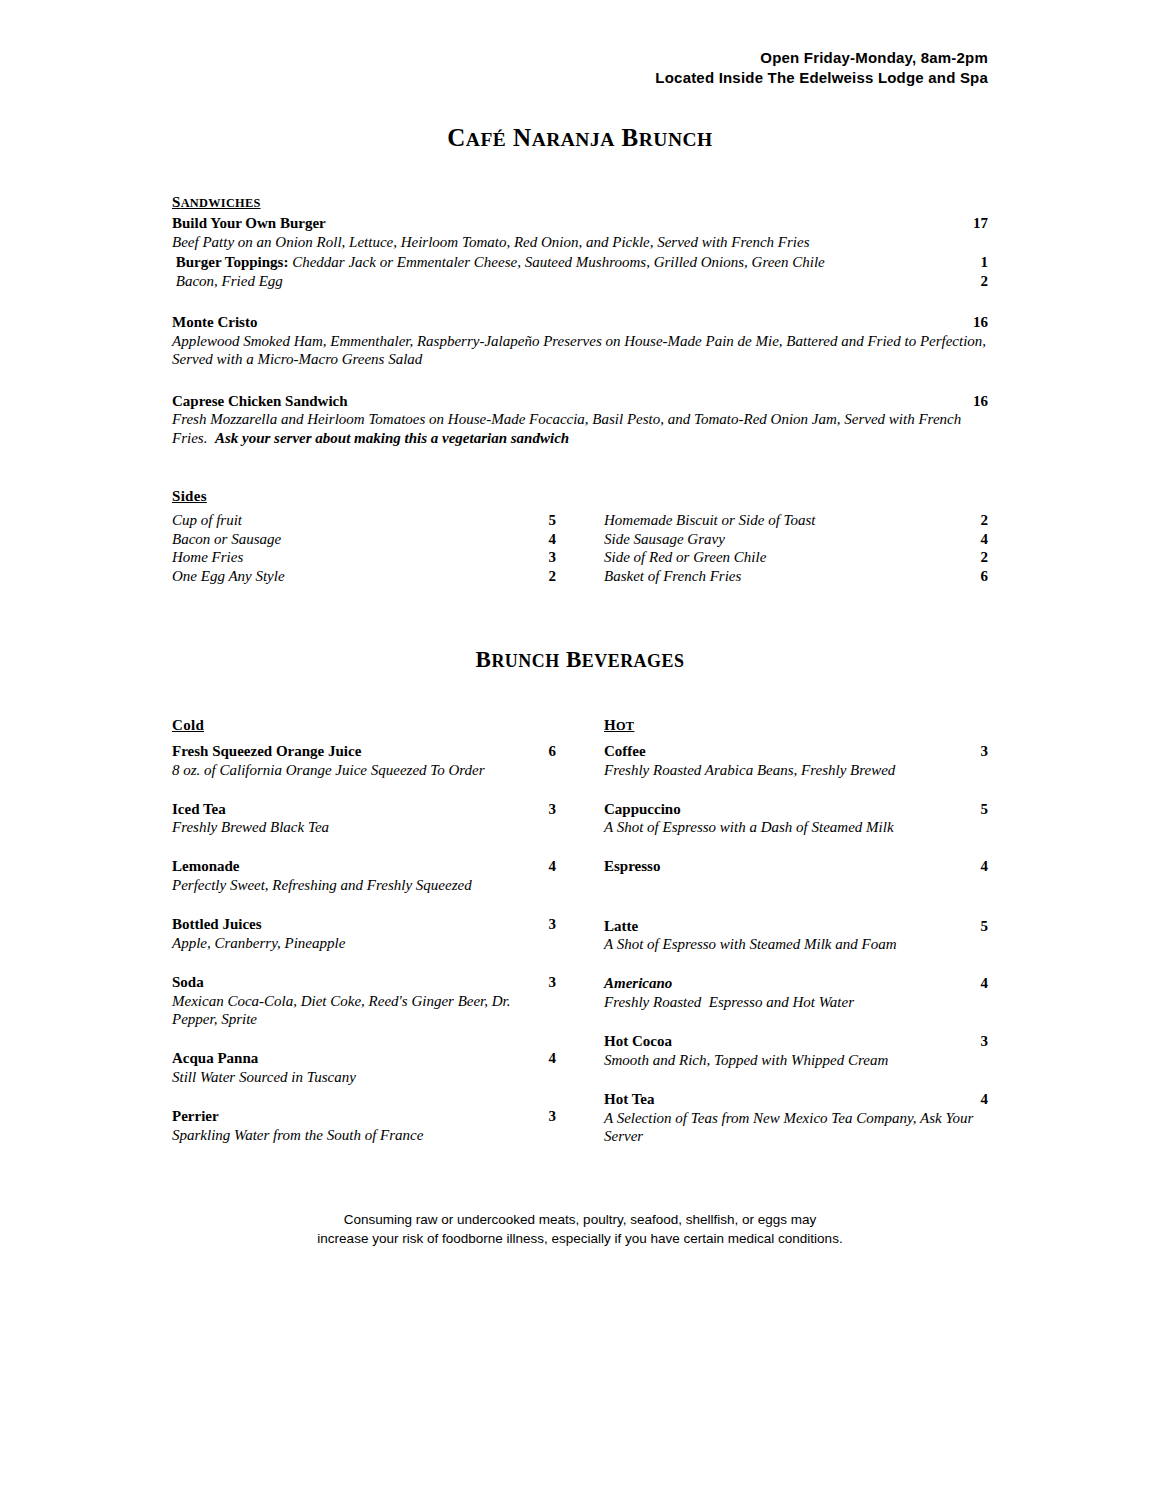Open Friday-Monday, 8am-2pm
Located Inside The Edelweiss Lodge and Spa
CAFÉ NARANJA BRUNCH
SANDWICHES
Build Your Own Burger 17
Beef Patty on an Onion Roll, Lettuce, Heirloom Tomato, Red Onion, and Pickle, Served with French Fries
Burger Toppings: Cheddar Jack or Emmentaler Cheese, Sauteed Mushrooms, Grilled Onions, Green Chile 1
Bacon, Fried Egg 2
Monte Cristo 16
Applewood Smoked Ham, Emmenthaler, Raspberry-Jalapeño Preserves on House-Made Pain de Mie, Battered and Fried to Perfection, Served with a Micro-Macro Greens Salad
Caprese Chicken Sandwich 16
Fresh Mozzarella and Heirloom Tomatoes on House-Made Focaccia, Basil Pesto, and Tomato-Red Onion Jam, Served with French Fries. Ask your server about making this a vegetarian sandwich
Sides
| Cup of fruit | 5 |
| Bacon or Sausage | 4 |
| Home Fries | 3 |
| One Egg Any Style | 2 |
| Homemade Biscuit or Side of Toast | 2 |
| Side Sausage Gravy | 4 |
| Side of Red or Green Chile | 2 |
| Basket of French Fries | 6 |
BRUNCH BEVERAGES
Cold
Fresh Squeezed Orange Juice 6
8 oz. of California Orange Juice Squeezed To Order
Iced Tea 3
Freshly Brewed Black Tea
Lemonade 4
Perfectly Sweet, Refreshing and Freshly Squeezed
Bottled Juices 3
Apple, Cranberry, Pineapple
Soda 3
Mexican Coca-Cola, Diet Coke, Reed's Ginger Beer, Dr. Pepper, Sprite
Acqua Panna 4
Still Water Sourced in Tuscany
Perrier 3
Sparkling Water from the South of France
HOT
Coffee 3
Freshly Roasted Arabica Beans, Freshly Brewed
Cappuccino 5
A Shot of Espresso with a Dash of Steamed Milk
Espresso 4
Latte 5
A Shot of Espresso with Steamed Milk and Foam
Americano 4
Freshly Roasted Espresso and Hot Water
Hot Cocoa 3
Smooth and Rich, Topped with Whipped Cream
Hot Tea 4
A Selection of Teas from New Mexico Tea Company, Ask Your Server
Consuming raw or undercooked meats, poultry, seafood, shellfish, or eggs may
increase your risk of foodborne illness, especially if you have certain medical conditions.